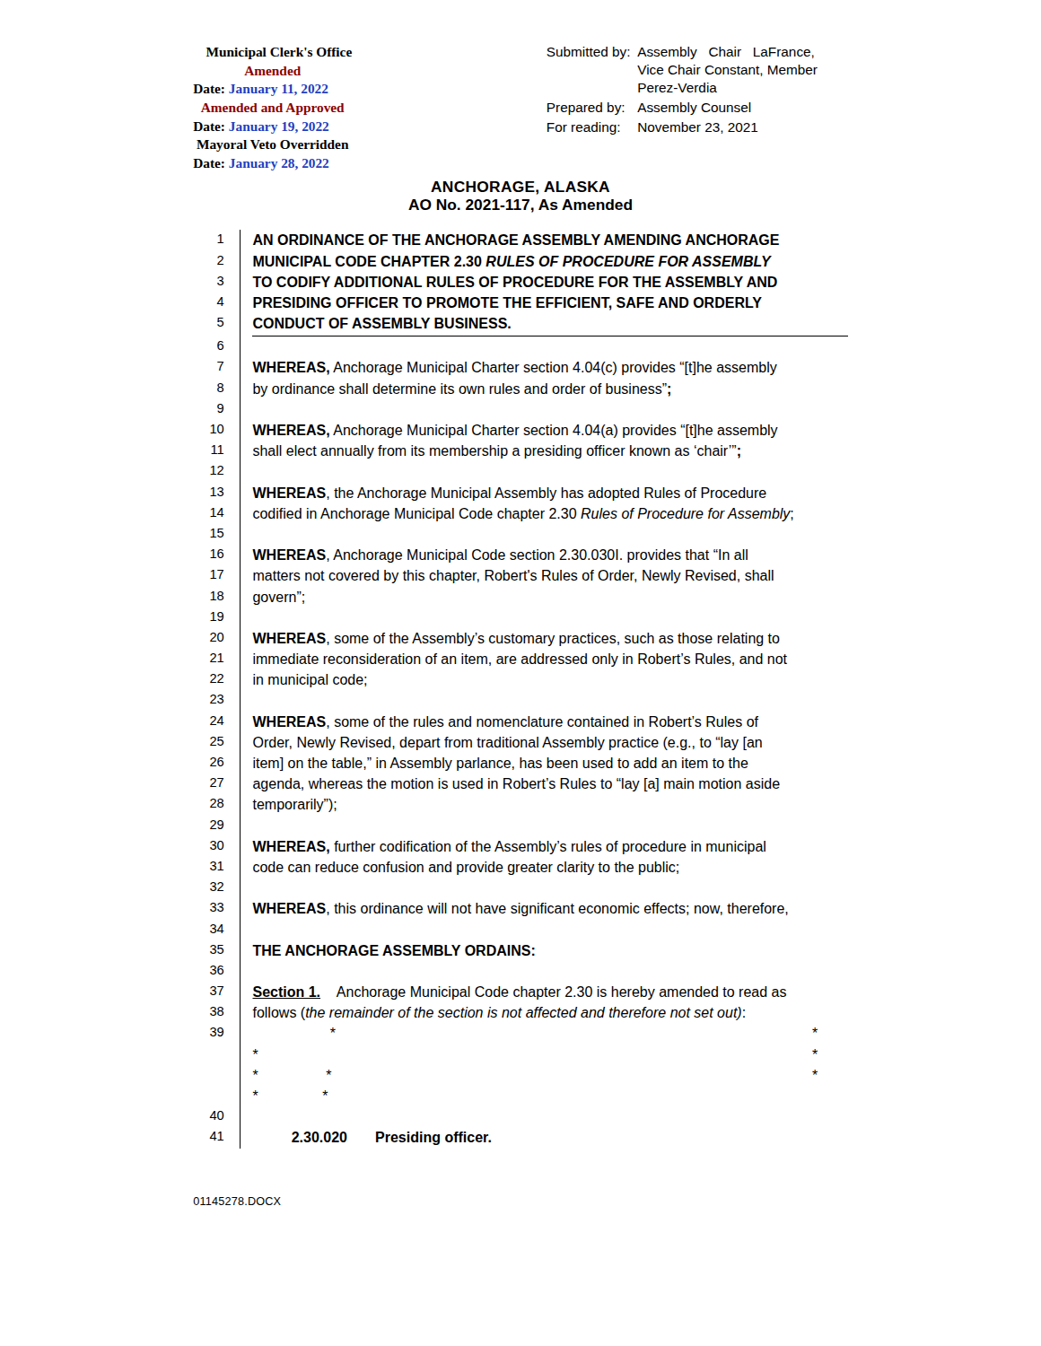Municipal Clerk's Office
Amended
Date: January 11, 2022
Amended and Approved
Date: January 19, 2022
Mayoral Veto Overridden
Date: January 28, 2022
| Submitted by: | Assembly Chair LaFrance, Vice Chair Constant, Member Perez-Verdia |
| Prepared by: | Assembly Counsel |
| For reading: | November 23, 2021 |
ANCHORAGE, ALASKA
AO No. 2021-117, As Amended
1
AN ORDINANCE OF THE ANCHORAGE ASSEMBLY AMENDING ANCHORAGE
2
MUNICIPAL CODE CHAPTER 2.30 RULES OF PROCEDURE FOR ASSEMBLY
3
TO CODIFY ADDITIONAL RULES OF PROCEDURE FOR THE ASSEMBLY AND
4
PRESIDING OFFICER TO PROMOTE THE EFFICIENT, SAFE AND ORDERLY
5
CONDUCT OF ASSEMBLY BUSINESS.
6
7
WHEREAS, Anchorage Municipal Charter section 4.04(c) provides “[t]he assembly
8
by ordinance shall determine its own rules and order of business”;
9
10
WHEREAS, Anchorage Municipal Charter section 4.04(a) provides “[t]he assembly
11
shall elect annually from its membership a presiding officer known as ‘chair’”;
12
13
WHEREAS, the Anchorage Municipal Assembly has adopted Rules of Procedure
14
codified in Anchorage Municipal Code chapter 2.30 Rules of Procedure for Assembly;
15
16
WHEREAS, Anchorage Municipal Code section 2.30.030I. provides that “In all
17
matters not covered by this chapter, Robert's Rules of Order, Newly Revised, shall
18
govern”;
19
20
WHEREAS, some of the Assembly’s customary practices, such as those relating to
21
immediate reconsideration of an item, are addressed only in Robert’s Rules, and not
22
in municipal code;
23
24
WHEREAS, some of the rules and nomenclature contained in Robert’s Rules of
25
Order, Newly Revised, depart from traditional Assembly practice (e.g., to “lay [an
26
item] on the table,” in Assembly parlance, has been used to add an item to the
27
agenda, whereas the motion is used in Robert’s Rules to “lay [a] main motion aside
28
temporarily”);
29
30
WHEREAS, further codification of the Assembly’s rules of procedure in municipal
31
code can reduce confusion and provide greater clarity to the public;
32
33
WHEREAS, this ordinance will not have significant economic effects; now, therefore,
34
35
THE ANCHORAGE ASSEMBLY ORDAINS:
36
37
Section 1. Anchorage Municipal Code chapter 2.30 is hereby amended to read as
38
follows (the remainder of the section is not affected and therefore not set out):
39
* * * * * * * * *
40
41
2.30.020 Presiding officer.
01145278.DOCX